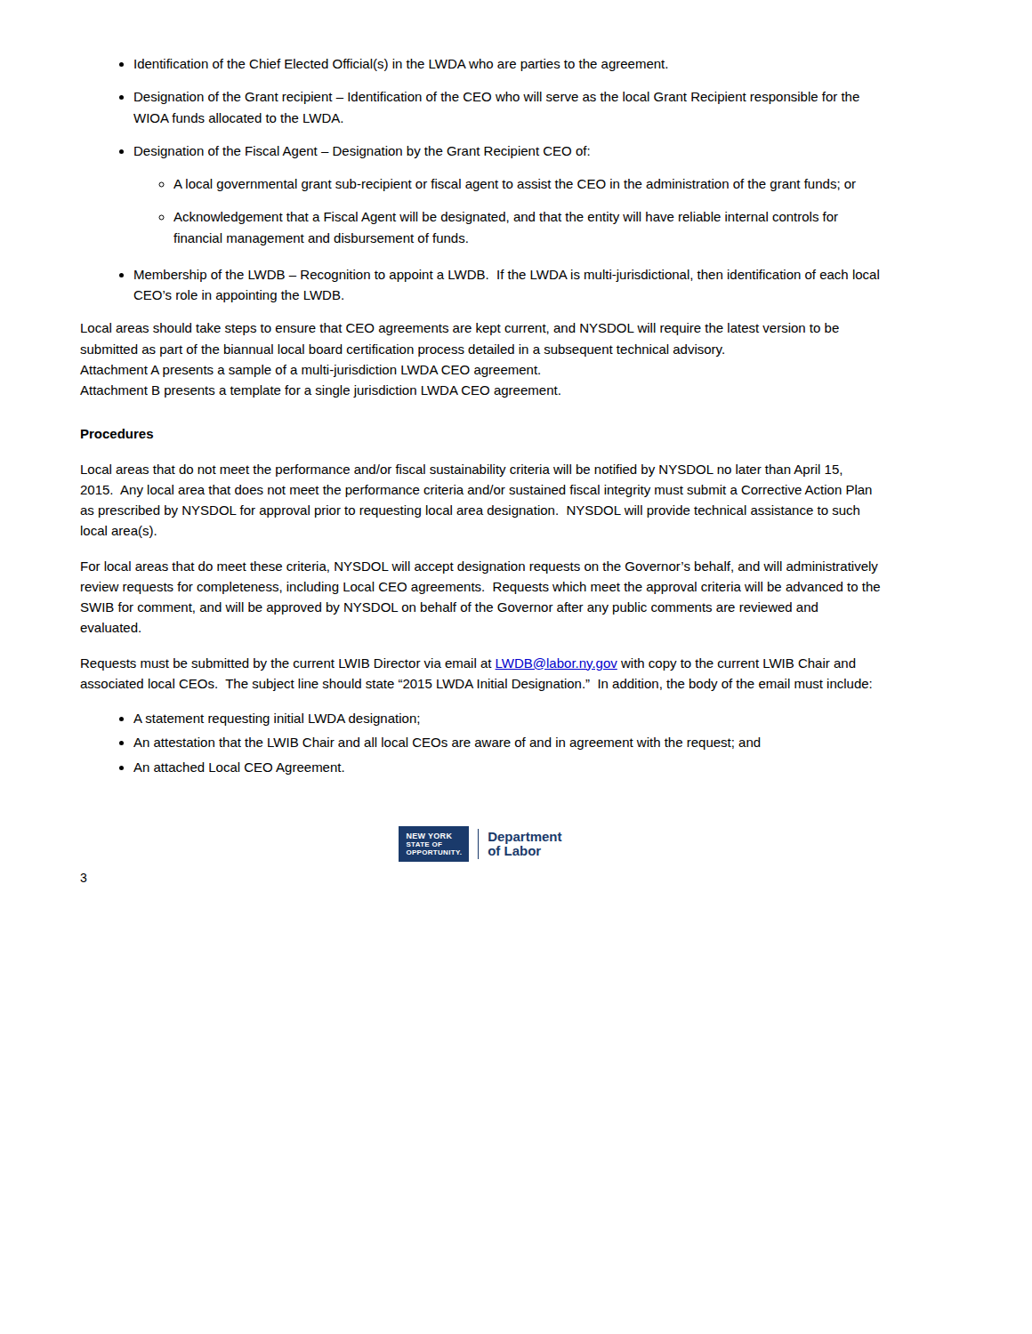Identification of the Chief Elected Official(s) in the LWDA who are parties to the agreement.
Designation of the Grant recipient – Identification of the CEO who will serve as the local Grant Recipient responsible for the WIOA funds allocated to the LWDA.
Designation of the Fiscal Agent – Designation by the Grant Recipient CEO of:
A local governmental grant sub-recipient or fiscal agent to assist the CEO in the administration of the grant funds; or
Acknowledgement that a Fiscal Agent will be designated, and that the entity will have reliable internal controls for financial management and disbursement of funds.
Membership of the LWDB – Recognition to appoint a LWDB. If the LWDA is multi-jurisdictional, then identification of each local CEO’s role in appointing the LWDB.
Local areas should take steps to ensure that CEO agreements are kept current, and NYSDOL will require the latest version to be submitted as part of the biannual local board certification process detailed in a subsequent technical advisory.
Attachment A presents a sample of a multi-jurisdiction LWDA CEO agreement.
Attachment B presents a template for a single jurisdiction LWDA CEO agreement.
Procedures
Local areas that do not meet the performance and/or fiscal sustainability criteria will be notified by NYSDOL no later than April 15, 2015. Any local area that does not meet the performance criteria and/or sustained fiscal integrity must submit a Corrective Action Plan as prescribed by NYSDOL for approval prior to requesting local area designation. NYSDOL will provide technical assistance to such local area(s).
For local areas that do meet these criteria, NYSDOL will accept designation requests on the Governor’s behalf, and will administratively review requests for completeness, including Local CEO agreements. Requests which meet the approval criteria will be advanced to the SWIB for comment, and will be approved by NYSDOL on behalf of the Governor after any public comments are reviewed and evaluated.
Requests must be submitted by the current LWIB Director via email at LWDB@labor.ny.gov with copy to the current LWIB Chair and associated local CEOs. The subject line should state “2015 LWDA Initial Designation.” In addition, the body of the email must include:
A statement requesting initial LWDA designation;
An attestation that the LWIB Chair and all local CEOs are aware of and in agreement with the request; and
An attached Local CEO Agreement.
3
NEW YORK STATE OF
OPPORTUNITY.
Department
of Labor